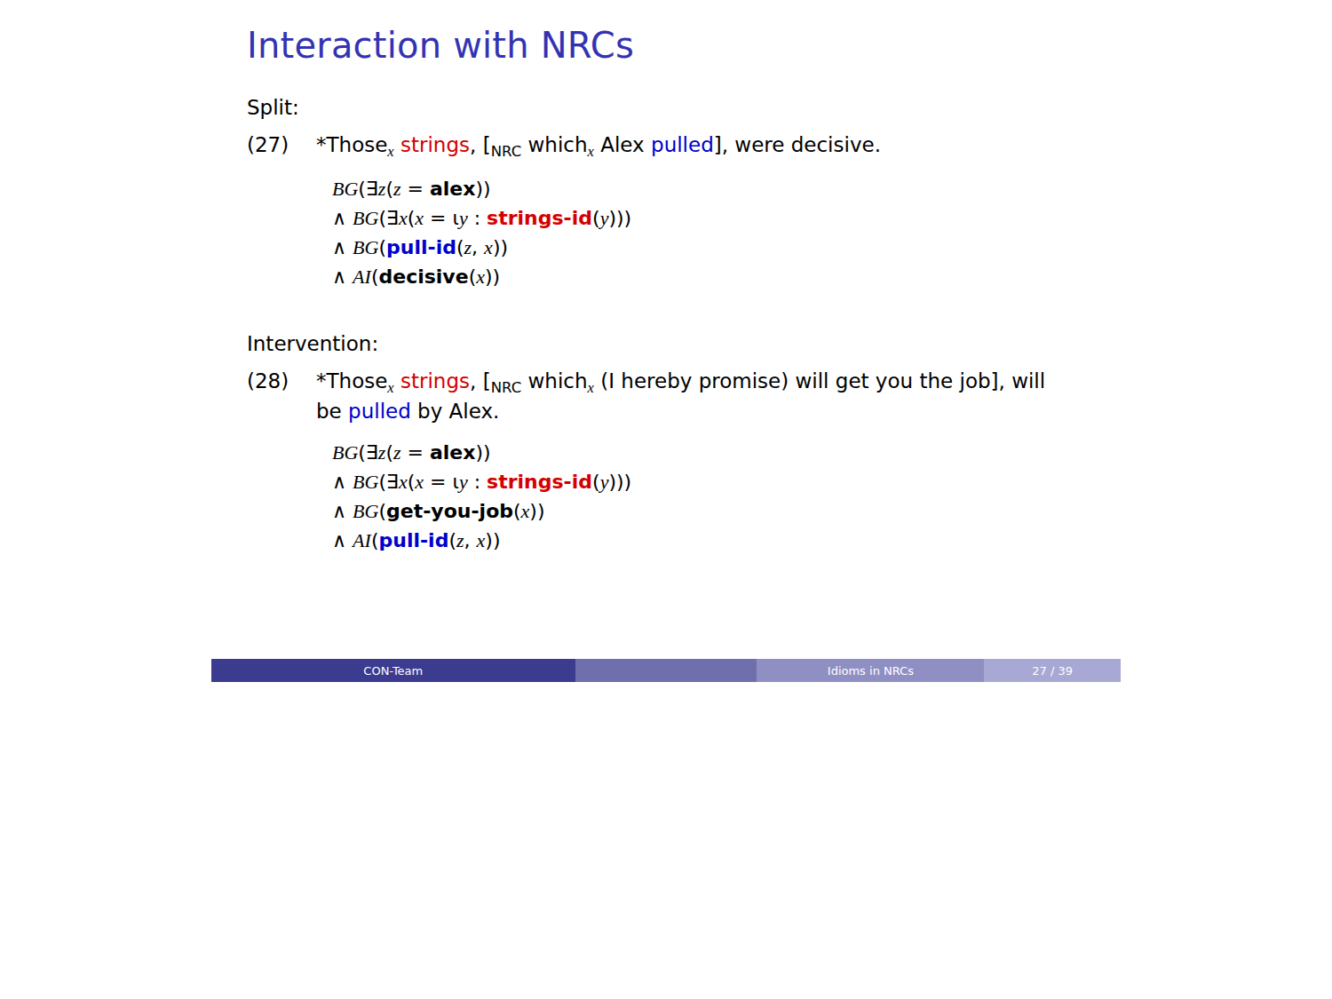Interaction with NRCs
Split:
(27)
*Thosex strings, [NRC whichx Alex pulled], were decisive.
BG(∃z(z = alex))
∧ BG(∃x(x = ιy : strings-id(y)))
∧ BG(pull-id(z, x))
∧ AI(decisive(x))
Intervention:
(28)
*Thosex strings, [NRC whichx (I hereby promise) will get you the job], will be pulled by Alex.
BG(∃z(z = alex))
∧ BG(∃x(x = ιy : strings-id(y)))
∧ BG(get-you-job(x))
∧ AI(pull-id(z, x))
CON-Team
Idioms in NRCs
27 / 39